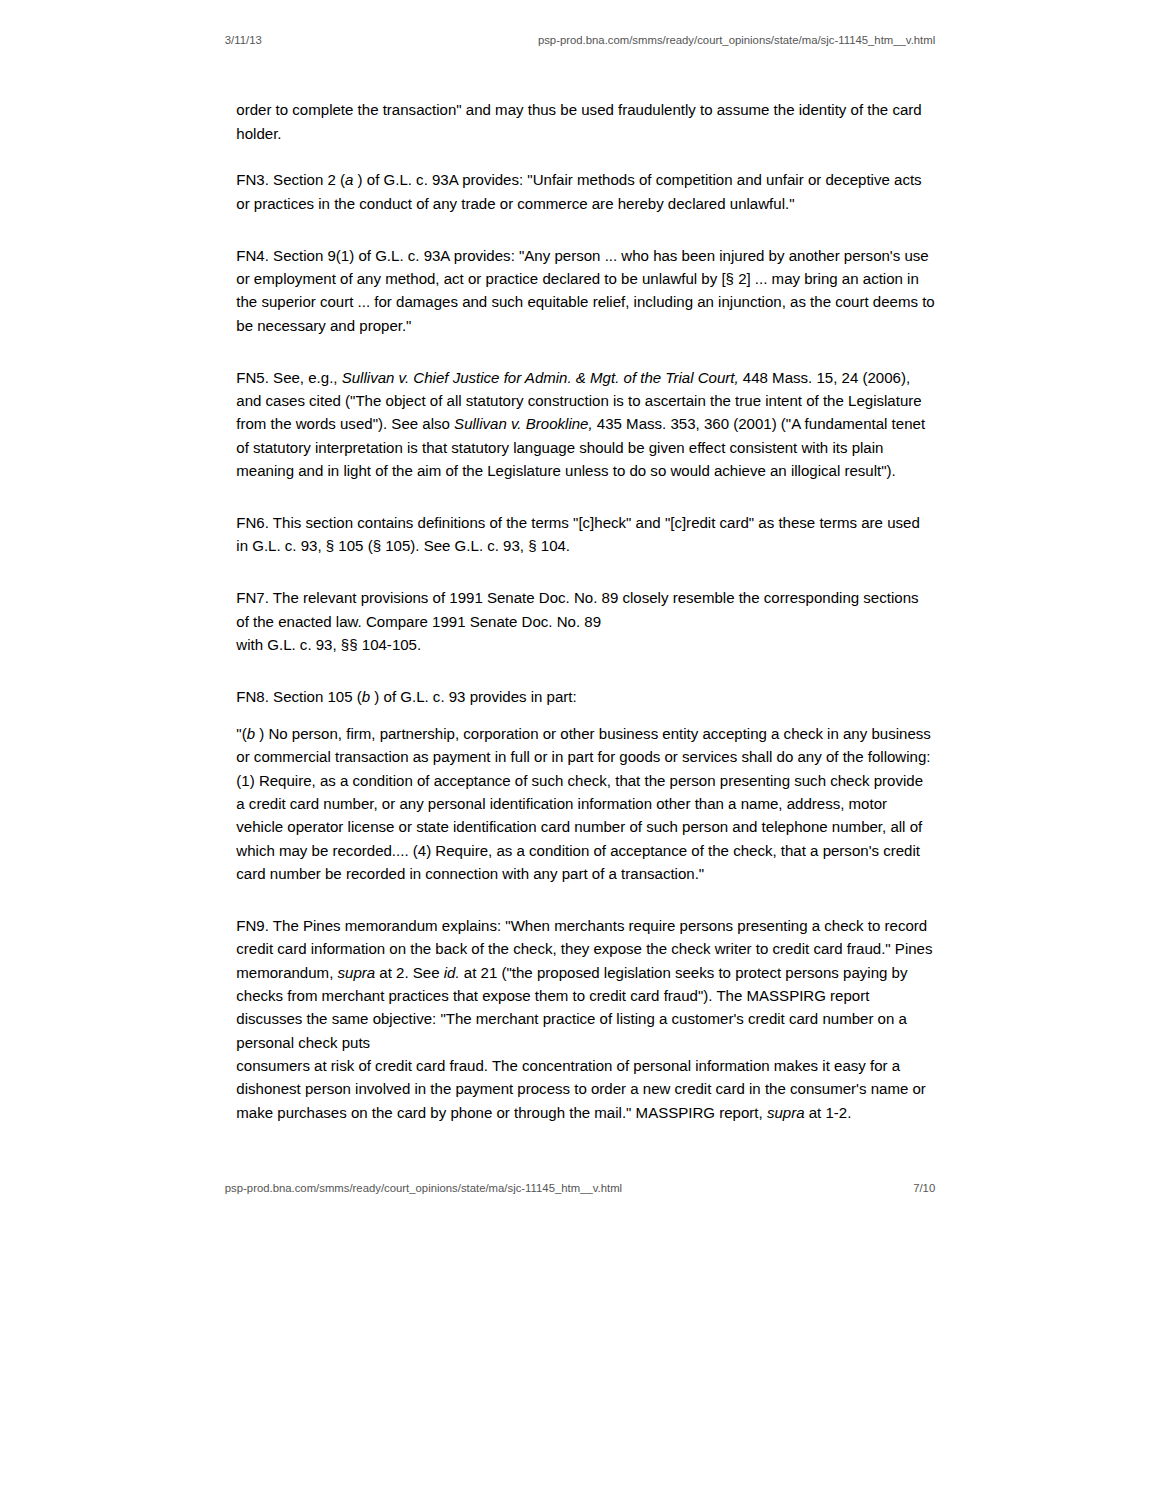3/11/13
psp-prod.bna.com/smms/ready/court_opinions/state/ma/sjc-11145_htm__v.html
order to complete the transaction" and may thus be used fraudulently to assume the identity of the card holder.
FN3. Section 2 (a ) of G.L. c. 93A provides: "Unfair methods of competition and unfair or deceptive acts or practices in the conduct of any trade or commerce are hereby declared unlawful."
FN4. Section 9(1) of G.L. c. 93A provides: "Any person ... who has been injured by another person's use or employment of any method, act or practice declared to be unlawful by [§ 2] ... may bring an action in the superior court ... for damages and such equitable relief, including an injunction, as the court deems to be necessary and proper."
FN5. See, e.g., Sullivan v. Chief Justice for Admin. & Mgt. of the Trial Court, 448 Mass. 15, 24 (2006), and cases cited ("The object of all statutory construction is to ascertain the true intent of the Legislature from the words used"). See also Sullivan v. Brookline, 435 Mass. 353, 360 (2001) ("A fundamental tenet of statutory interpretation is that statutory language should be given effect consistent with its plain meaning and in light of the aim of the Legislature unless to do so would achieve an illogical result").
FN6. This section contains definitions of the terms "[c]heck" and "[c]redit card" as these terms are used in G.L. c. 93, § 105 (§ 105). See G.L. c. 93, § 104.
FN7. The relevant provisions of 1991 Senate Doc. No. 89 closely resemble the corresponding sections of the enacted law. Compare 1991 Senate Doc. No. 89
with G.L. c. 93, §§ 104-105.
FN8. Section 105 (b ) of G.L. c. 93 provides in part:
"(b ) No person, firm, partnership, corporation or other business entity accepting a check in any business or commercial transaction as payment in full or in part for goods or services shall do any of the following: (1) Require, as a condition of acceptance of such check, that the person presenting such check provide a credit card number, or any personal identification information other than a name, address, motor vehicle operator license or state identification card number of such person and telephone number, all of which may be recorded.... (4) Require, as a condition of acceptance of the check, that a person's credit card number be recorded in connection with any part of a transaction."
FN9. The Pines memorandum explains: "When merchants require persons presenting a check to record credit card information on the back of the check, they expose the check writer to credit card fraud." Pines memorandum, supra at 2. See id. at 21 ("the proposed legislation seeks to protect persons paying by checks from merchant practices that expose them to credit card fraud"). The MASSPIRG report discusses the same objective: "The merchant practice of listing a customer's credit card number on a personal check puts
consumers at risk of credit card fraud. The concentration of personal information makes it easy for a dishonest person involved in the payment process to order a new credit card in the consumer's name or make purchases on the card by phone or through the mail." MASSPIRG report, supra at 1-2.
psp-prod.bna.com/smms/ready/court_opinions/state/ma/sjc-11145_htm__v.html
7/10